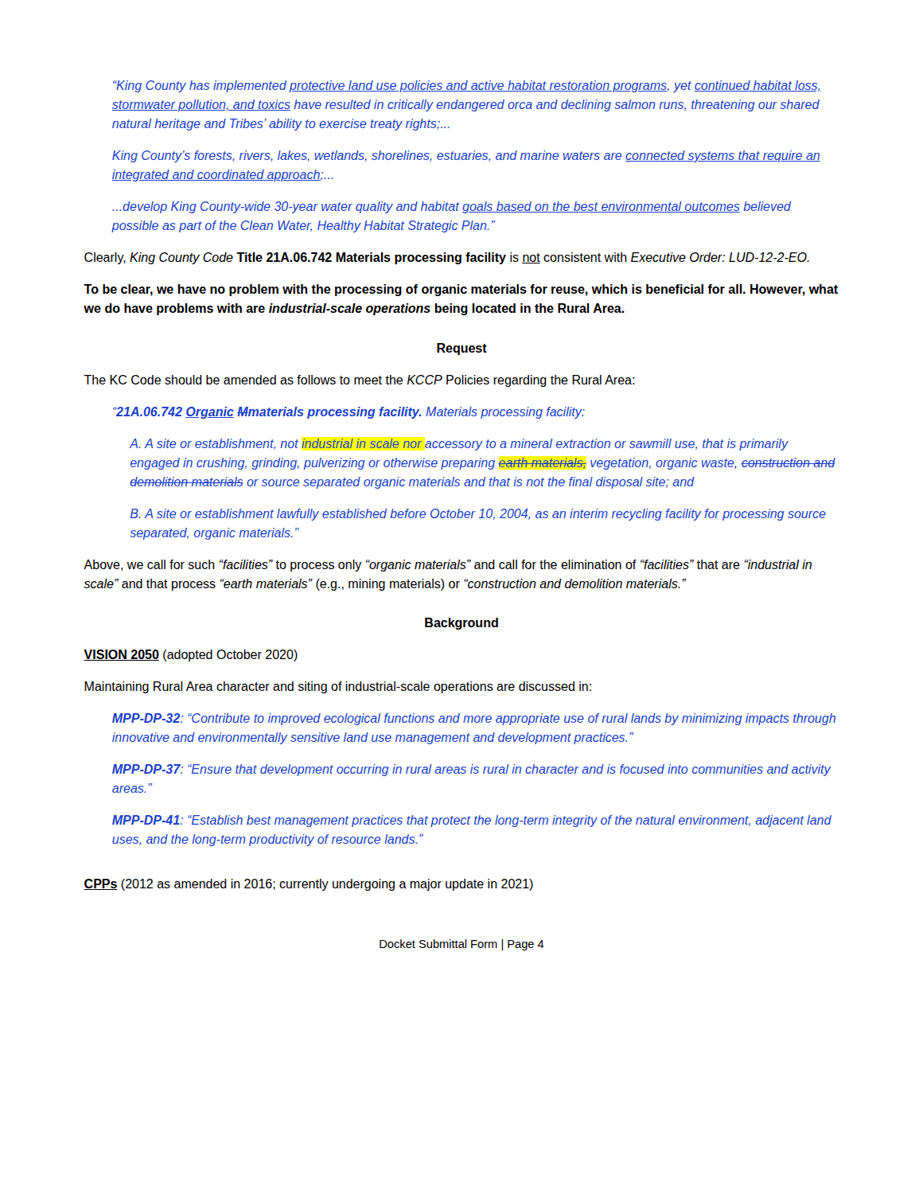“King County has implemented protective land use policies and active habitat restoration programs, yet continued habitat loss, stormwater pollution, and toxics have resulted in critically endangered orca and declining salmon runs, threatening our shared natural heritage and Tribes’ ability to exercise treaty rights;...
King County’s forests, rivers, lakes, wetlands, shorelines, estuaries, and marine waters are connected systems that require an integrated and coordinated approach;...
...develop King County-wide 30-year water quality and habitat goals based on the best environmental outcomes believed possible as part of the Clean Water, Healthy Habitat Strategic Plan.”
Clearly, King County Code Title 21A.06.742 Materials processing facility is not consistent with Executive Order: LUD-12-2-EO.
To be clear, we have no problem with the processing of organic materials for reuse, which is beneficial for all. However, what we do have problems with are industrial-scale operations being located in the Rural Area.
Request
The KC Code should be amended as follows to meet the KCCP Policies regarding the Rural Area:
“21A.06.742 Organic Mmaterials processing facility. Materials processing facility:
A. A site or establishment, not industrial in scale nor accessory to a mineral extraction or sawmill use, that is primarily engaged in crushing, grinding, pulverizing or otherwise preparing earth materials, vegetation, organic waste, construction and demolition materials or source separated organic materials and that is not the final disposal site; and
B. A site or establishment lawfully established before October 10, 2004, as an interim recycling facility for processing source separated, organic materials.”
Above, we call for such “facilities” to process only “organic materials” and call for the elimination of “facilities” that are “industrial in scale” and that process “earth materials” (e.g., mining materials) or “construction and demolition materials.”
Background
VISION 2050 (adopted October 2020)
Maintaining Rural Area character and siting of industrial-scale operations are discussed in:
MPP-DP-32: “Contribute to improved ecological functions and more appropriate use of rural lands by minimizing impacts through innovative and environmentally sensitive land use management and development practices.”
MPP-DP-37: “Ensure that development occurring in rural areas is rural in character and is focused into communities and activity areas.”
MPP-DP-41: “Establish best management practices that protect the long-term integrity of the natural environment, adjacent land uses, and the long-term productivity of resource lands.”
CPPs (2012 as amended in 2016; currently undergoing a major update in 2021)
Docket Submittal Form | Page 4